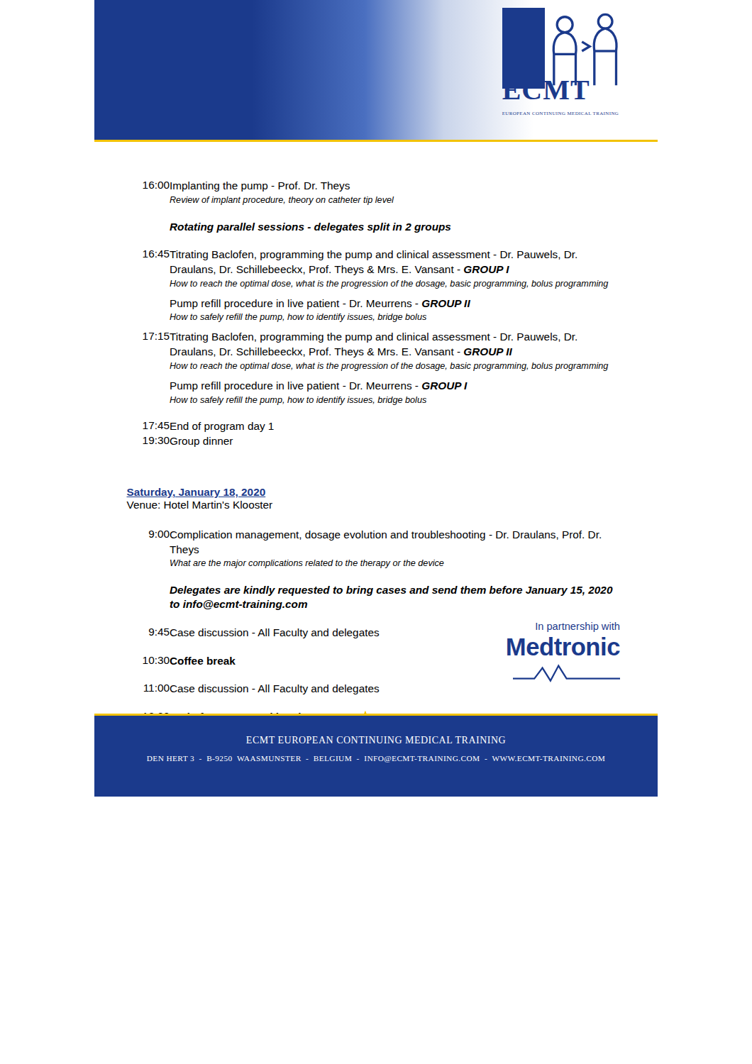ECMT
European Continuing Medical Training
| 16:00 | Implanting the pump - Prof. Dr. Theys Review of implant procedure, theory on catheter tip level |
| | Rotating parallel sessions - delegates split in 2 groups |
| 16:45 | Titrating Baclofen, programming the pump and clinical assessment - Dr. Pauwels, Dr. Draulans, Dr. Schillebeeckx, Prof. Theys & Mrs. E. Vansant - GROUP I How to reach the optimal dose, what is the progression of the dosage, basic programming, bolus programming |
| | Pump refill procedure in live patient - Dr. Meurrens - GROUP II How to safely refill the pump, how to identify issues, bridge bolus |
| 17:15 | Titrating Baclofen, programming the pump and clinical assessment - Dr. Pauwels, Dr. Draulans, Dr. Schillebeeckx, Prof. Theys & Mrs. E. Vansant - GROUP II How to reach the optimal dose, what is the progression of the dosage, basic programming, bolus programming |
| | Pump refill procedure in live patient - Dr. Meurrens - GROUP I How to safely refill the pump, how to identify issues, bridge bolus |
| 17:45 | End of program day 1 |
| 19:30 | Group dinner |
Saturday, January 18, 2020
Venue: Hotel Martin's Klooster
| 9:00 | Complication management, dosage evolution and troubleshooting - Dr. Draulans, Prof. Dr. Theys What are the major complications related to the therapy or the device |
| | Delegates are kindly requested to bring cases and send them before January 15, 2020 to info@ecmt-training.com |
| 9:45 | Case discussion - All Faculty and delegates |
| 10:30 | Coffee break |
| 11:00 | Case discussion - All Faculty and delegates |
| 12:30 | End of program and lunch |
In partnership with
Medtronic
ECMT European Continuing Medical Training
Den Hert 3 - B-9250 Waasmunster - Belgium - info@ecmt-training.com - www.ecmt-training.com